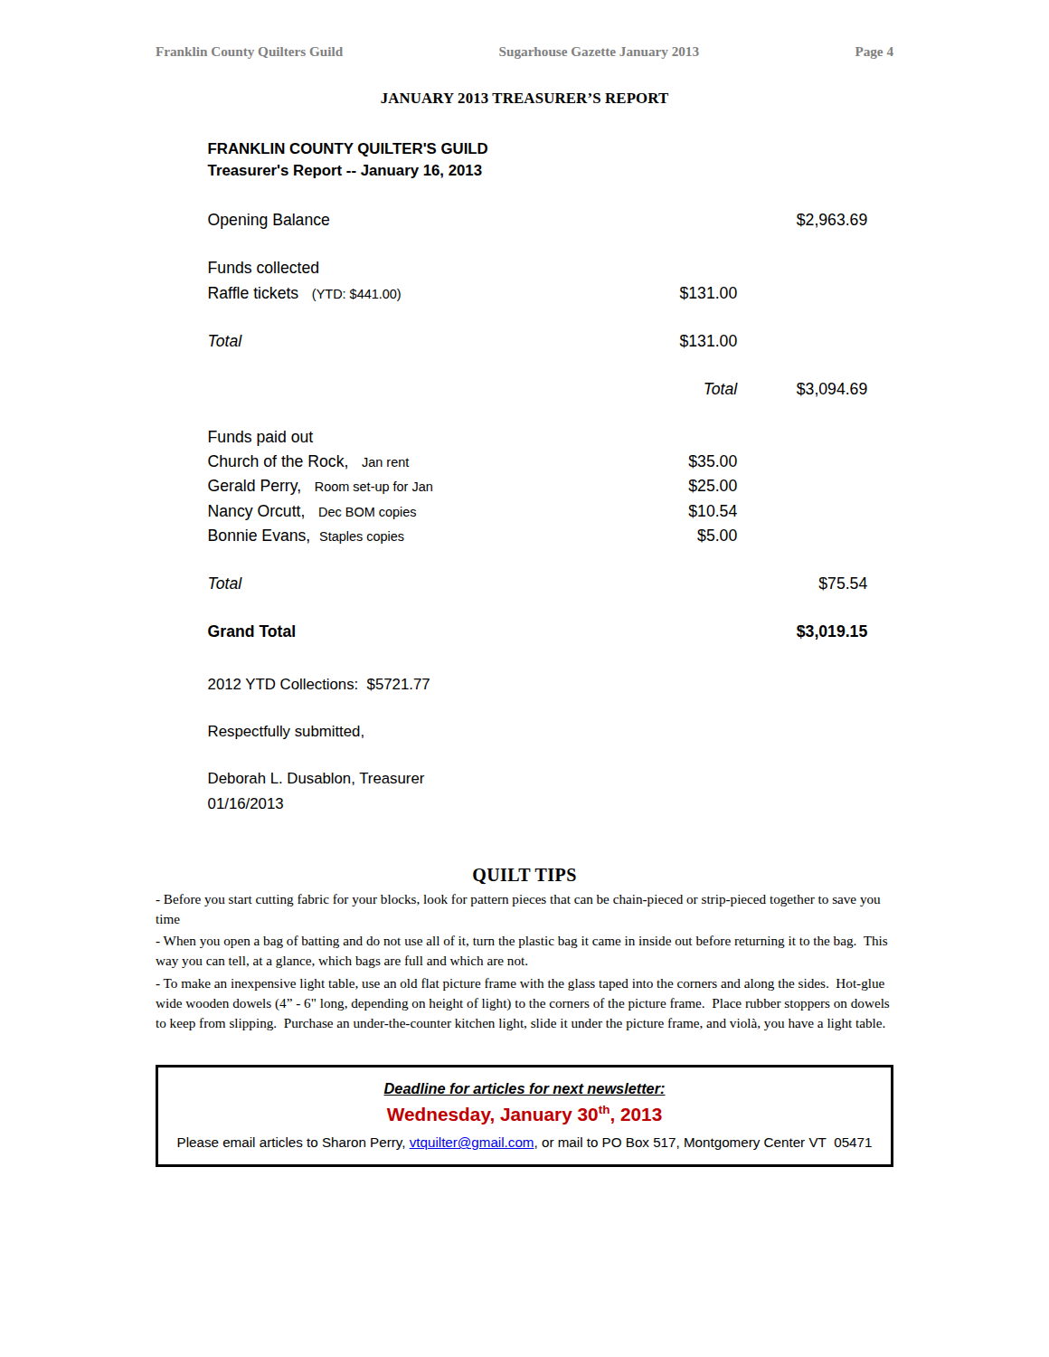Franklin County Quilters Guild
Sugarhouse Gazette January 2013
Page 4
JANUARY 2013 TREASURER’S REPORT
FRANKLIN COUNTY QUILTER'S GUILD
Treasurer's Report -- January 16, 2013
| Opening Balance | | $2,963.69 |
| Funds collected | | |
| Raffle tickets (YTD: $441.00) | $131.00 | |
| Total | $131.00 | |
| | Total | $3,094.69 |
| Funds paid out | | |
| Church of the Rock, Jan rent | $35.00 | |
| Gerald Perry, Room set-up for Jan | $25.00 | |
| Nancy Orcutt, Dec BOM copies | $10.54 | |
| Bonnie Evans, Staples copies | $5.00 | |
| Total | | $75.54 |
| Grand Total | | $3,019.15 |
2012 YTD Collections: $5721.77
Respectfully submitted,
Deborah L. Dusablon, Treasurer
01/16/2013
QUILT TIPS
- Before you start cutting fabric for your blocks, look for pattern pieces that can be chain-pieced or strip-pieced together to save you time
- When you open a bag of batting and do not use all of it, turn the plastic bag it came in inside out before returning it to the bag. This way you can tell, at a glance, which bags are full and which are not.
- To make an inexpensive light table, use an old flat picture frame with the glass taped into the corners and along the sides. Hot-glue wide wooden dowels (4” - 6" long, depending on height of light) to the corners of the picture frame. Place rubber stoppers on dowels to keep from slipping. Purchase an under-the-counter kitchen light, slide it under the picture frame, and violà, you have a light table.
Deadline for articles for next newsletter:
Wednesday, January 30th, 2013
Please email articles to Sharon Perry, vtquilter@gmail.com, or mail to PO Box 517, Montgomery Center VT 05471